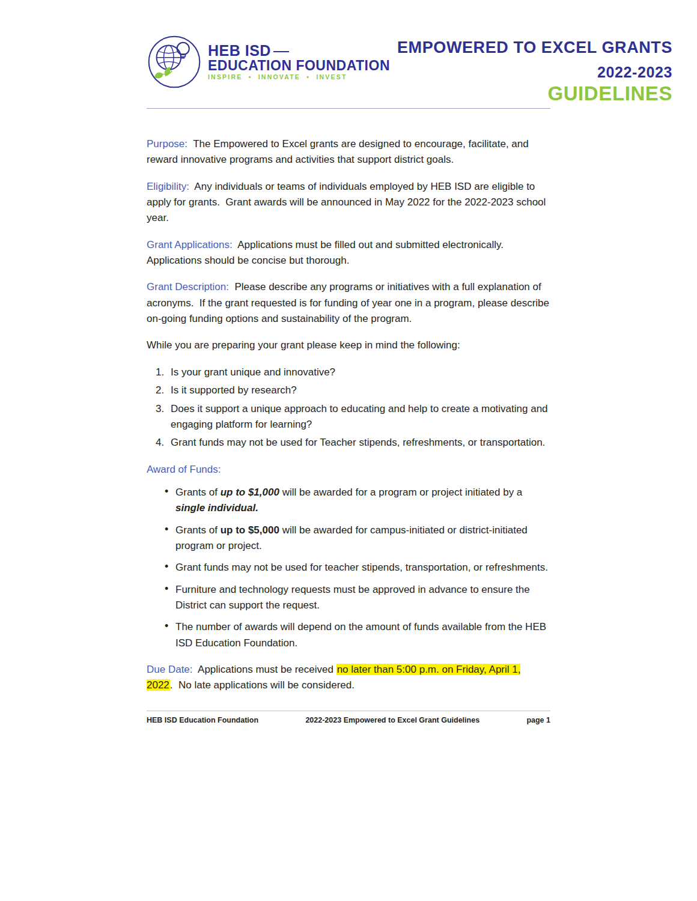HEB ISD
EDUCATION FOUNDATION
INSPIRE • INNOVATE • INVEST
EMPOWERED TO EXCEL GRANTS
2022-2023
GUIDELINES
Purpose: The Empowered to Excel grants are designed to encourage, facilitate, and reward innovative programs and activities that support district goals.
Eligibility: Any individuals or teams of individuals employed by HEB ISD are eligible to apply for grants. Grant awards will be announced in May 2022 for the 2022-2023 school year.
Grant Applications: Applications must be filled out and submitted electronically. Applications should be concise but thorough.
Grant Description: Please describe any programs or initiatives with a full explanation of acronyms. If the grant requested is for funding of year one in a program, please describe on-going funding options and sustainability of the program.
While you are preparing your grant please keep in mind the following:
Is your grant unique and innovative?
Is it supported by research?
Does it support a unique approach to educating and help to create a motivating and engaging platform for learning?
Grant funds may not be used for Teacher stipends, refreshments, or transportation.
Award of Funds:
Grants of up to $1,000 will be awarded for a program or project initiated by a single individual.
Grants of up to $5,000 will be awarded for campus-initiated or district-initiated program or project.
Grant funds may not be used for teacher stipends, transportation, or refreshments.
Furniture and technology requests must be approved in advance to ensure the District can support the request.
The number of awards will depend on the amount of funds available from the HEB ISD Education Foundation.
Due Date: Applications must be received no later than 5:00 p.m. on Friday, April 1, 2022. No late applications will be considered.
HEB ISD Education Foundation
2022-2023 Empowered to Excel Grant Guidelines
page 1